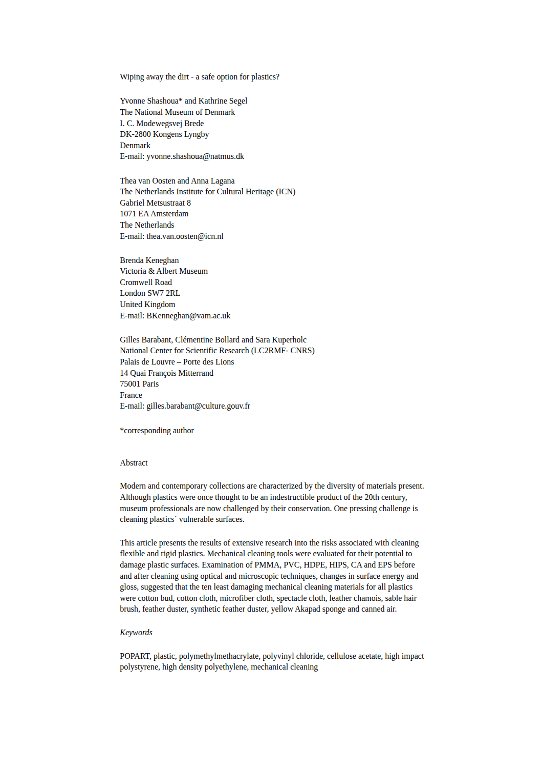Wiping away the dirt - a safe option for plastics?
Yvonne Shashoua* and Kathrine Segel
The National Museum of Denmark
I. C. Modewegsvej Brede
DK-2800 Kongens Lyngby
Denmark
E-mail: yvonne.shashoua@natmus.dk
Thea van Oosten and Anna Lagana
The Netherlands Institute for Cultural Heritage (ICN)
Gabriel Metsustraat 8
1071 EA Amsterdam
The Netherlands
E-mail: thea.van.oosten@icn.nl
Brenda Keneghan
Victoria & Albert Museum
Cromwell Road
London SW7 2RL
United Kingdom
E-mail: BKenneghan@vam.ac.uk
Gilles Barabant, Clémentine Bollard and Sara Kuperholc
National Center for Scientific Research (LC2RMF- CNRS)
Palais de Louvre – Porte des Lions
14 Quai François Mitterrand
75001 Paris
France
E-mail: gilles.barabant@culture.gouv.fr
*corresponding author
Abstract
Modern and contemporary collections are characterized by the diversity of materials present. Although plastics were once thought to be an indestructible product of the 20th century, museum professionals are now challenged by their conservation. One pressing challenge is cleaning plastics´ vulnerable surfaces.
This article presents the results of extensive research into the risks associated with cleaning flexible and rigid plastics. Mechanical cleaning tools were evaluated for their potential to damage plastic surfaces. Examination of PMMA, PVC, HDPE, HIPS, CA and EPS before and after cleaning using optical and microscopic techniques, changes in surface energy and gloss, suggested that the ten least damaging mechanical cleaning materials for all plastics were cotton bud, cotton cloth, microfiber cloth, spectacle cloth, leather chamois, sable hair brush, feather duster, synthetic feather duster, yellow Akapad sponge and canned air.
Keywords
POPART, plastic, polymethylmethacrylate, polyvinyl chloride, cellulose acetate, high impact polystyrene, high density polyethylene, mechanical cleaning